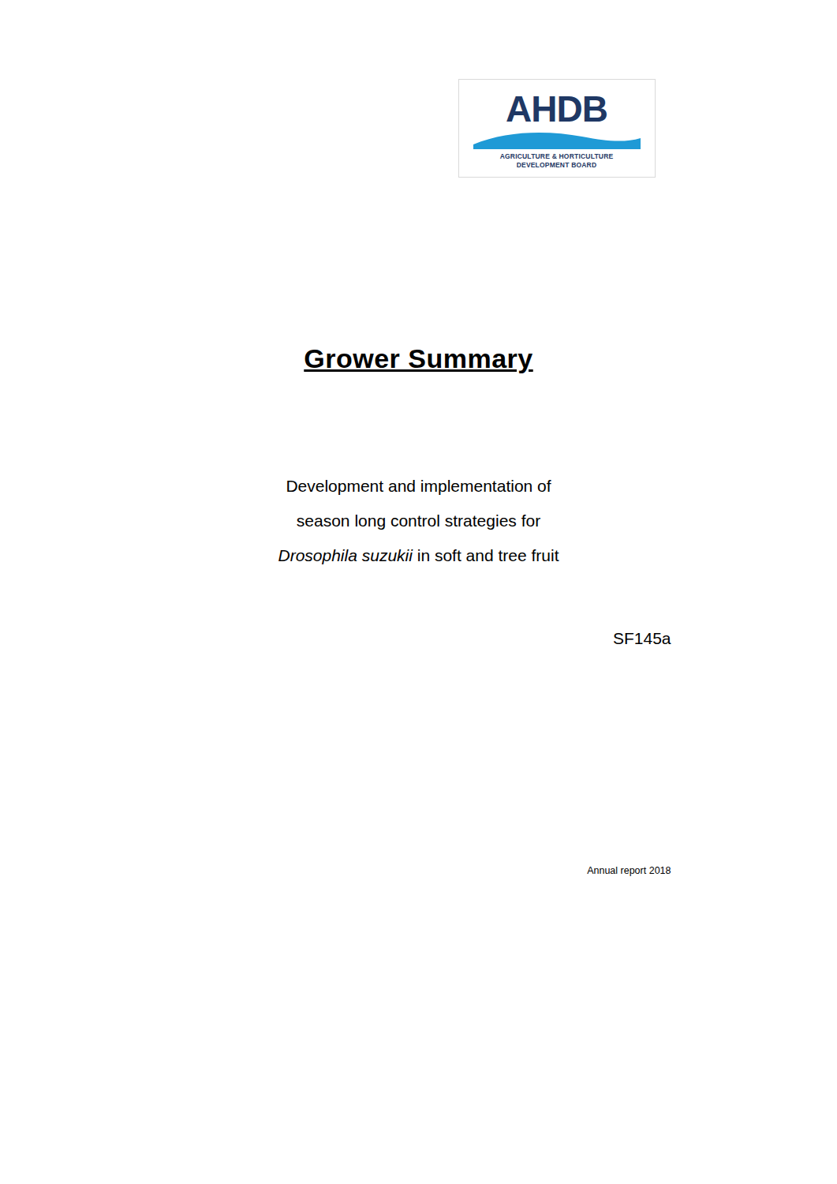AHDB
AGRICULTURE & HORTICULTURE
DEVELOPMENT BOARD
Grower Summary
Development and implementation of
season long control strategies for
Drosophila suzukii in soft and tree fruit
SF145a
Annual report 2018